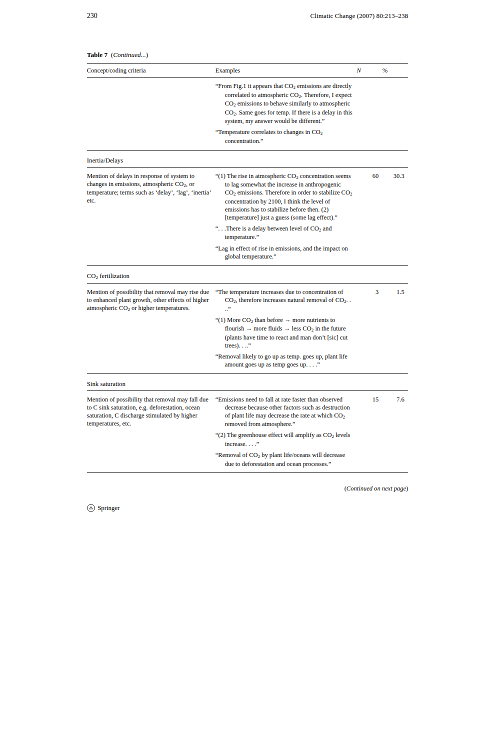230 Climatic Change (2007) 80:213–238
Table 7 (Continued...)
| Concept/coding criteria | Examples | N | % |
| --- | --- | --- | --- |
| | “From Fig.1 it appears that CO 2 emissions are directly correlated to atmospheric CO 2 . Therefore, I expect CO 2 emissions to behave similarly to atmospheric CO 2 . Same goes for temp. If there is a delay in this system, my answer would be different.” “Temperature correlates to changes in CO 2 concentration.” | | |
| Inertia/Delays |
| Mention of delays in response of system to changes in emissions, atmospheric CO 2 , or temperature; terms such as ‘delay’, ‘lag’, ‘inertia’ etc. | “(1) The rise in atmospheric CO 2 concentration seems to lag somewhat the increase in anthropogenic CO 2 emissions. Therefore in order to stabilize CO 2 concentration by 2100, I think the level of emissions has to stabilize before then. (2) [temperature] just a guess (some lag effect).” “. . .There is a delay between level of CO 2 and temperature.” “Lag in effect of rise in emissions, and the impact on global temperature.” | 60 | 30.3 |
| CO 2 fertilization |
| Mention of possibility that removal may rise due to enhanced plant growth, other effects of higher atmospheric CO 2 or higher temperatures. | “The temperature increases due to concentration of CO 2 , therefore increases natural removal of CO 2 . . ..” “(1) More CO 2 than before → more nutrients to flourish → more fluids → less CO 2 in the future (plants have time to react and man don’t [sic] cut trees). . ..” “Removal likely to go up as temp. goes up, plant life amount goes up as temp goes up. . . .” | 3 | 1.5 |
| Sink saturation |
| Mention of possibility that removal may fall due to C sink saturation, e.g. deforestation, ocean saturation, C discharge stimulated by higher temperatures, etc. | “Emissions need to fall at rate faster than observed decrease because other factors such as destruction of plant life may decrease the rate at which CO 2 removed from atmosphere.” “(2) The greenhouse effect will amplify as CO 2 levels increase. . . .” “Removal of CO 2 by plant life/oceans will decrease due to deforestation and ocean processes.” | 15 | 7.6 |
(Continued on next page)
Springer